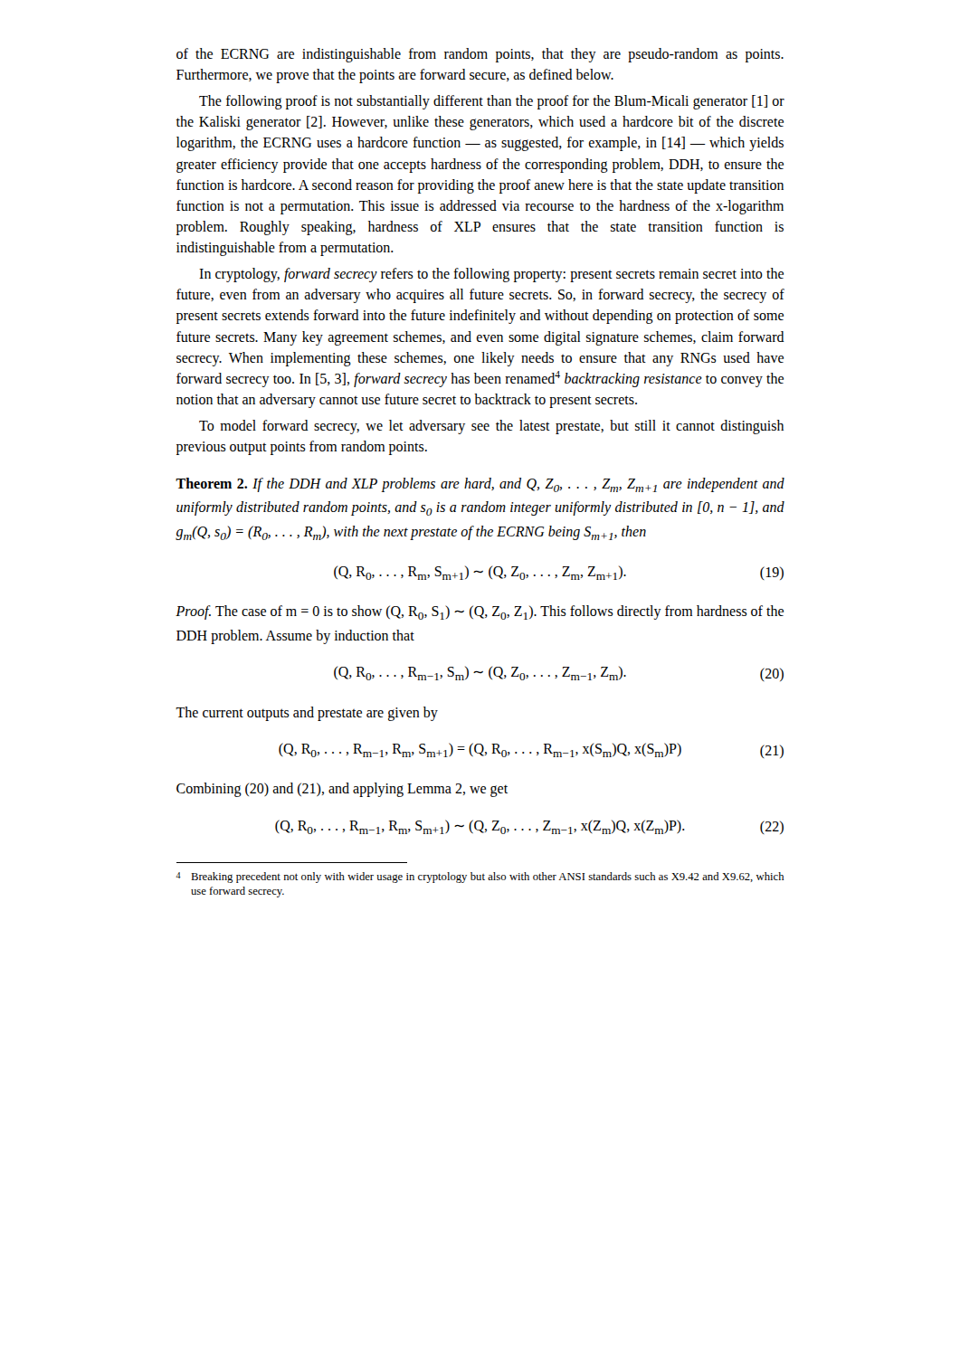of the ECRNG are indistinguishable from random points, that they are pseudo-random as points. Furthermore, we prove that the points are forward secure, as defined below.
The following proof is not substantially different than the proof for the Blum-Micali generator [1] or the Kaliski generator [2]. However, unlike these generators, which used a hardcore bit of the discrete logarithm, the ECRNG uses a hardcore function — as suggested, for example, in [14] — which yields greater efficiency provide that one accepts hardness of the corresponding problem, DDH, to ensure the function is hardcore. A second reason for providing the proof anew here is that the state update transition function is not a permutation. This issue is addressed via recourse to the hardness of the x-logarithm problem. Roughly speaking, hardness of XLP ensures that the state transition function is indistinguishable from a permutation.
In cryptology, forward secrecy refers to the following property: present secrets remain secret into the future, even from an adversary who acquires all future secrets. So, in forward secrecy, the secrecy of present secrets extends forward into the future indefinitely and without depending on protection of some future secrets. Many key agreement schemes, and even some digital signature schemes, claim forward secrecy. When implementing these schemes, one likely needs to ensure that any RNGs used have forward secrecy too. In [5, 3], forward secrecy has been renamed4 backtracking resistance to convey the notion that an adversary cannot use future secret to backtrack to present secrets.
To model forward secrecy, we let adversary see the latest prestate, but still it cannot distinguish previous output points from random points.
Theorem 2. If the DDH and XLP problems are hard, and Q, Z0, . . . , Zm, Zm+1 are independent and uniformly distributed random points, and s0 is a random integer uniformly distributed in [0, n − 1], and gm(Q, s0) = (R0, . . . , Rm), with the next prestate of the ECRNG being Sm+1, then
(Q, R0, . . . , Rm, Sm+1) ∼ (Q, Z0, . . . , Zm, Zm+1). (19)
Proof. The case of m = 0 is to show (Q, R0, S1) ∼ (Q, Z0, Z1). This follows directly from hardness of the DDH problem. Assume by induction that
(Q, R0, . . . , Rm−1, Sm) ∼ (Q, Z0, . . . , Zm−1, Zm). (20)
The current outputs and prestate are given by
(Q, R0, . . . , Rm−1, Rm, Sm+1) = (Q, R0, . . . , Rm−1, x(Sm)Q, x(Sm)P) (21)
Combining (20) and (21), and applying Lemma 2, we get
(Q, R0, . . . , Rm−1, Rm, Sm+1) ∼ (Q, Z0, . . . , Zm−1, x(Zm)Q, x(Zm)P). (22)
4 Breaking precedent not only with wider usage in cryptology but also with other ANSI standards such as X9.42 and X9.62, which use forward secrecy.